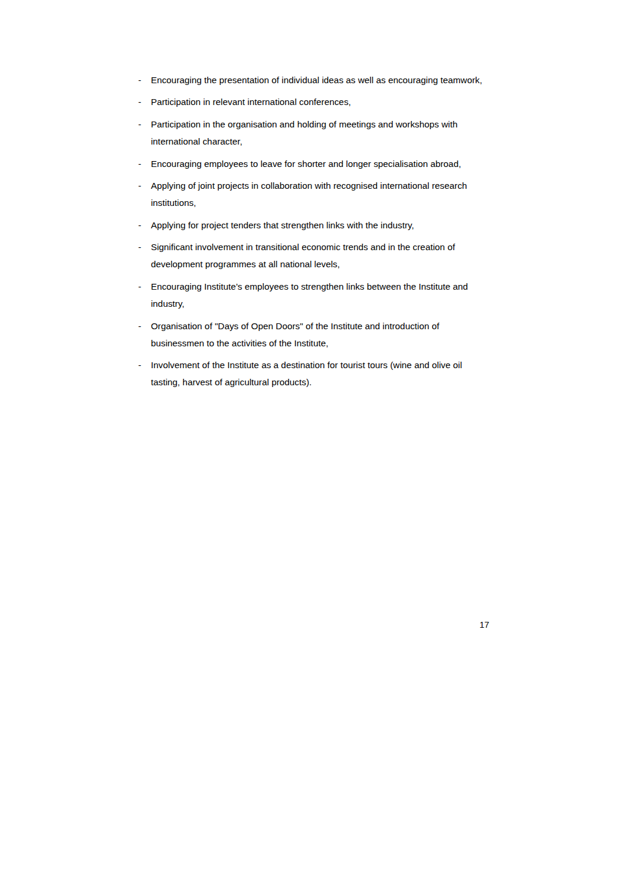Encouraging the presentation of individual ideas as well as encouraging teamwork,
Participation in relevant international conferences,
Participation in the organisation and holding of meetings and workshops with international character,
Encouraging employees to leave for shorter and longer specialisation abroad,
Applying of joint projects in collaboration with recognised international research institutions,
Applying for project tenders that strengthen links with the industry,
Significant involvement in transitional economic trends and in the creation of development programmes at all national levels,
Encouraging Institute’s employees to strengthen links between the Institute and industry,
Organisation of "Days of Open Doors" of the Institute and introduction of businessmen to the activities of the Institute,
Involvement of the Institute as a destination for tourist tours (wine and olive oil tasting, harvest of agricultural products).
17